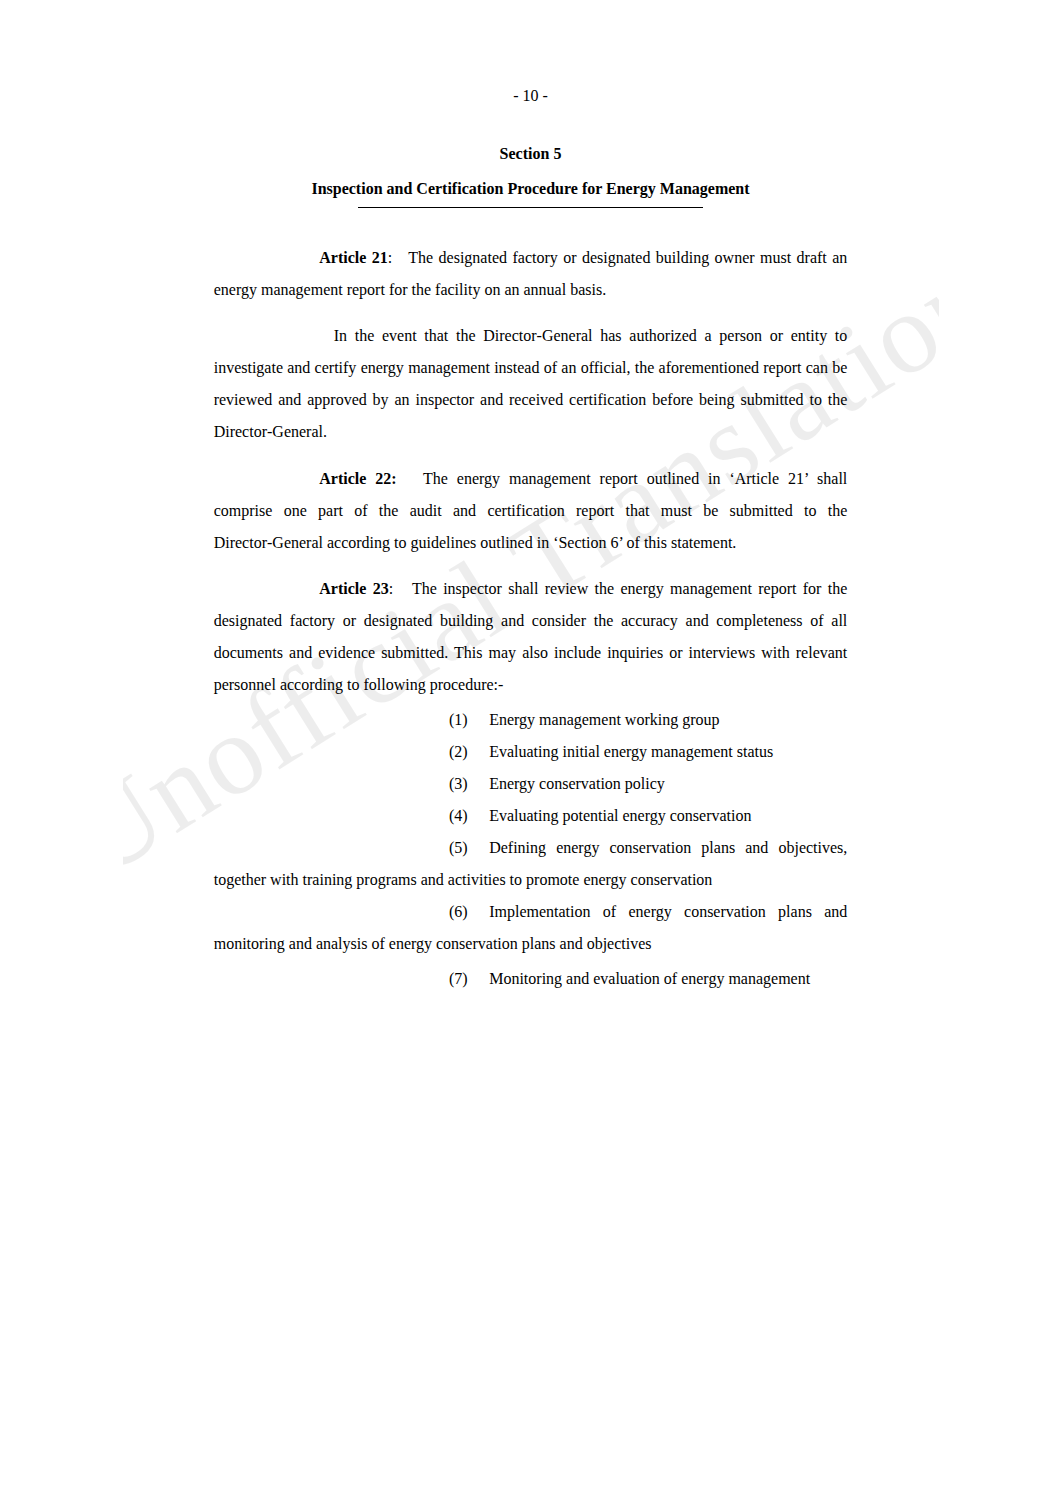Unofficial Translation
- 10 -
Section 5
Inspection and Certification Procedure for Energy Management
Article 21: The designated factory or designated building owner must draft an energy management report for the facility on an annual basis.
In the event that the Director‑General has authorized a person or entity to investigate and certify energy management instead of an official, the aforementioned report can be reviewed and approved by an inspector and received certification before being submitted to the Director‑General.
Article 22: The energy management report outlined in ‘Article 21’ shall comprise one part of the audit and certification report that must be submitted to the Director‑General according to guidelines outlined in ‘Section 6’ of this statement.
Article 23: The inspector shall review the energy management report for the designated factory or designated building and consider the accuracy and completeness of all documents and evidence submitted. This may also include inquiries or interviews with relevant personnel according to following procedure:‑
(1) Energy management working group
(2) Evaluating initial energy management status
(3) Energy conservation policy
(4) Evaluating potential energy conservation
(5) Defining energy conservation plans and objectives, together with training programs and activities to promote energy conservation
(6) Implementation of energy conservation plans and monitoring and analysis of energy conservation plans and objectives
(7) Monitoring and evaluation of energy management